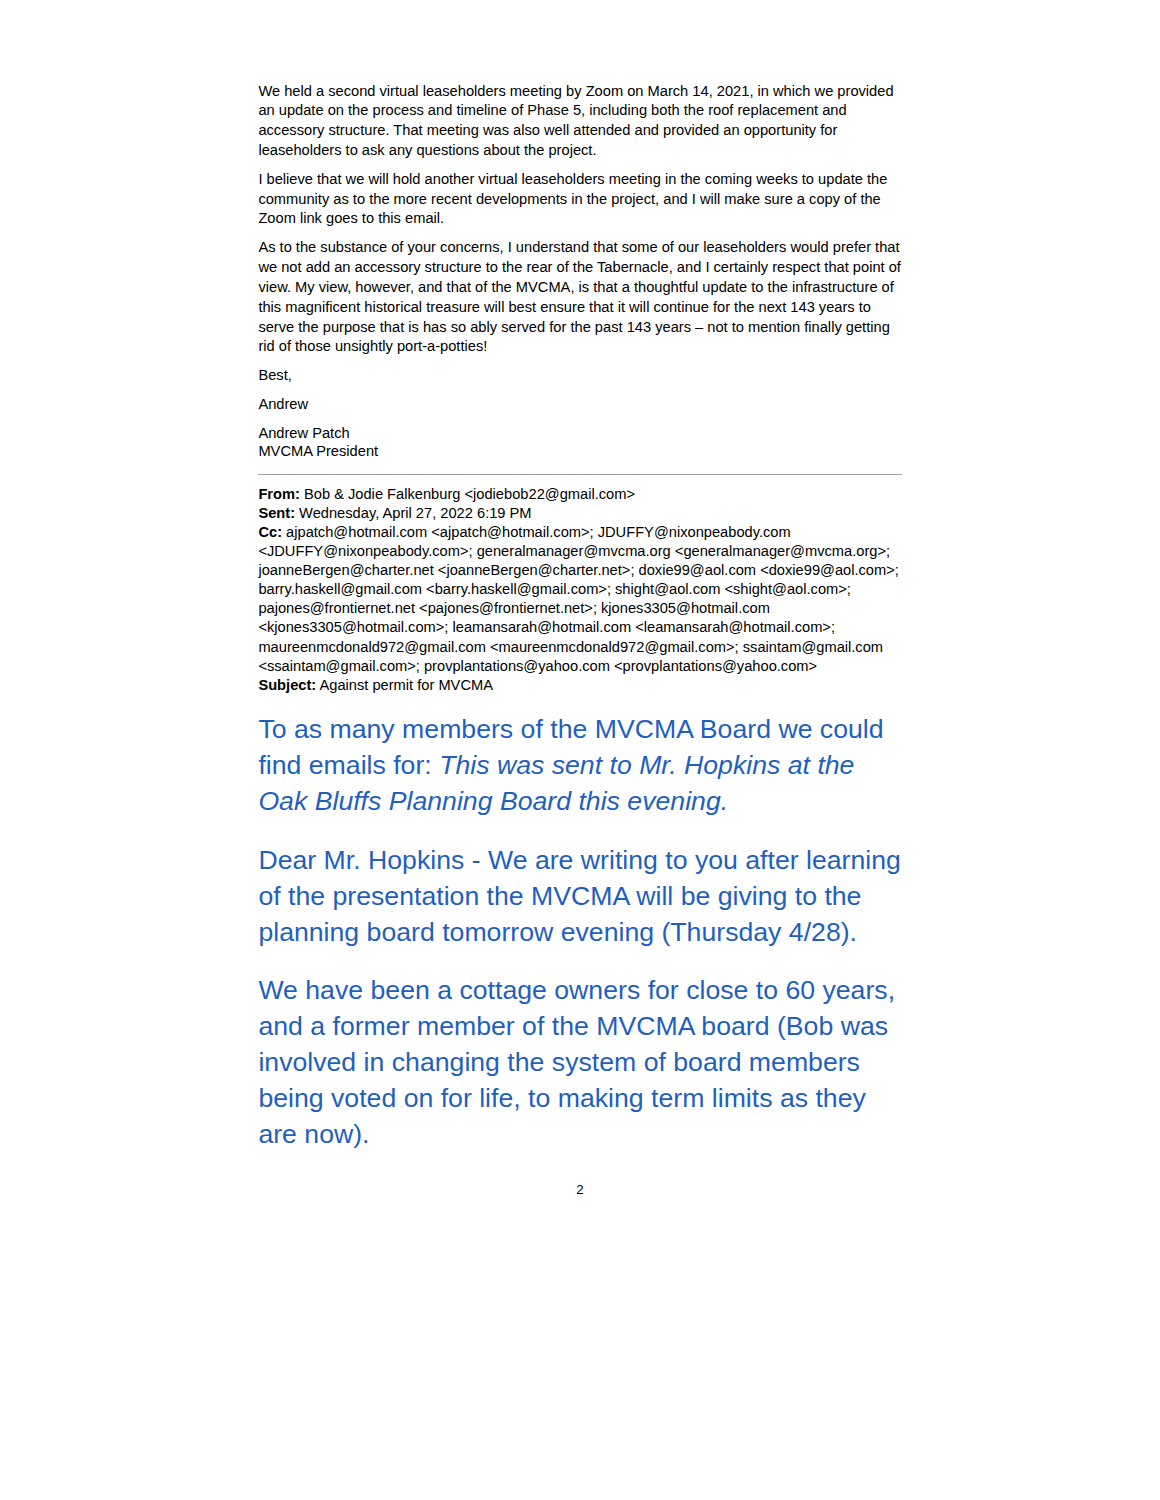We held a second virtual leaseholders meeting by Zoom on March 14, 2021, in which we provided an update on the process and timeline of Phase 5, including both the roof replacement and accessory structure. That meeting was also well attended and provided an opportunity for leaseholders to ask any questions about the project.
I believe that we will hold another virtual leaseholders meeting in the coming weeks to update the community as to the more recent developments in the project, and I will make sure a copy of the Zoom link goes to this email.
As to the substance of your concerns, I understand that some of our leaseholders would prefer that we not add an accessory structure to the rear of the Tabernacle, and I certainly respect that point of view. My view, however, and that of the MVCMA, is that a thoughtful update to the infrastructure of this magnificent historical treasure will best ensure that it will continue for the next 143 years to serve the purpose that is has so ably served for the past 143 years – not to mention finally getting rid of those unsightly port-a-potties!
Best,
Andrew
Andrew Patch
MVCMA President
From: Bob & Jodie Falkenburg <jodiebob22@gmail.com>
Sent: Wednesday, April 27, 2022 6:19 PM
Cc: ajpatch@hotmail.com <ajpatch@hotmail.com>; JDUFFY@nixonpeabody.com <JDUFFY@nixonpeabody.com>; generalmanager@mvcma.org <generalmanager@mvcma.org>; joanneBergen@charter.net <joanneBergen@charter.net>; doxie99@aol.com <doxie99@aol.com>; barry.haskell@gmail.com <barry.haskell@gmail.com>; shight@aol.com <shight@aol.com>; pajones@frontiernet.net <pajones@frontiernet.net>; kjones3305@hotmail.com <kjones3305@hotmail.com>; leamansarah@hotmail.com <leamansarah@hotmail.com>; maureenmcdonald972@gmail.com <maureenmcdonald972@gmail.com>; ssaintam@gmail.com <ssaintam@gmail.com>; provplantations@yahoo.com <provplantations@yahoo.com>
Subject: Against permit for MVCMA
To as many members of the MVCMA Board we could find emails for: This was sent to Mr. Hopkins at the Oak Bluffs Planning Board this evening.
Dear Mr. Hopkins - We are writing to you after learning of the presentation the MVCMA will be giving to the planning board tomorrow evening (Thursday 4/28).
We have been a cottage owners for close to 60 years, and a former member of the MVCMA board (Bob was involved in changing the system of board members being voted on for life, to making term limits as they are now).
2